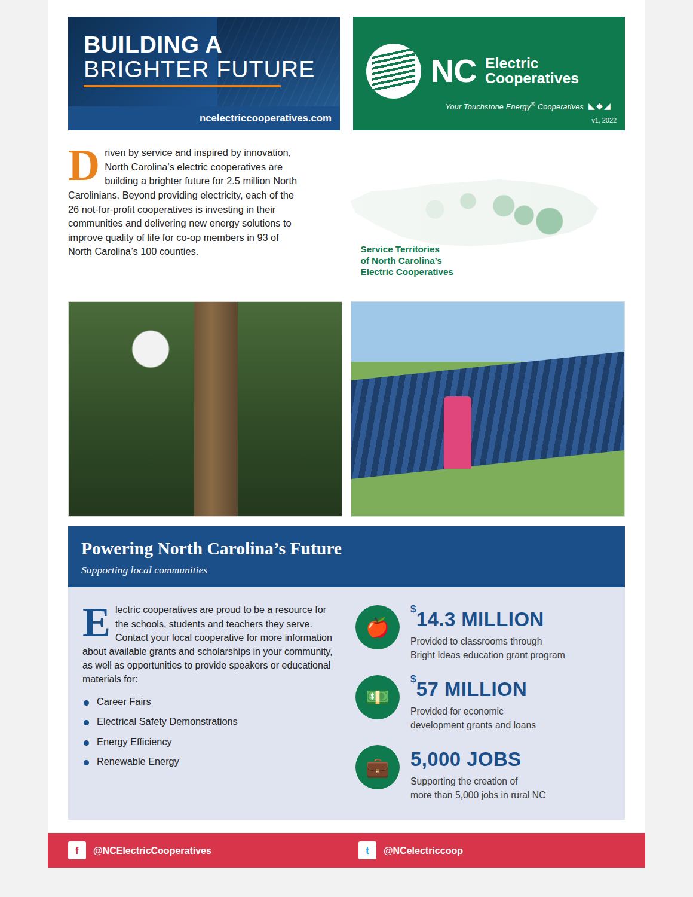Building aBrighter Future
ncelectriccooperatives.com
NC Electric Cooperatives
Your Touchstone Energy® Cooperatives ◣◆◢
v1, 2022
Driven by service and inspired by innovation, North Carolina’s electric cooperatives are building a brighter future for 2.5 million North Carolinians. Beyond providing electricity, each of the 26 not-for-profit cooperatives is investing in their communities and delivering new energy solutions to improve quality of life for co-op members in 93 of North Carolina’s 100 counties.
Service Territories
of North Carolina’s
Electric Cooperatives
Powering North Carolina’s Future
Supporting local communities
Electric cooperatives are proud to be a resource for the schools, students and teachers they serve. Contact your local cooperative for more information about available grants and scholarships in your community, as well as opportunities to provide speakers or educational materials for:
Career Fairs
Electrical Safety Demonstrations
Energy Efficiency
Renewable Energy
🍎
$14.3 MILLION
Provided to classrooms through
Bright Ideas education grant program
💵
$57 MILLION
Provided for economic
development grants and loans
💼
5,000 JOBS
Supporting the creation of
more than 5,000 jobs in rural NC
f @NCElectricCooperatives
t @NCelectriccoop